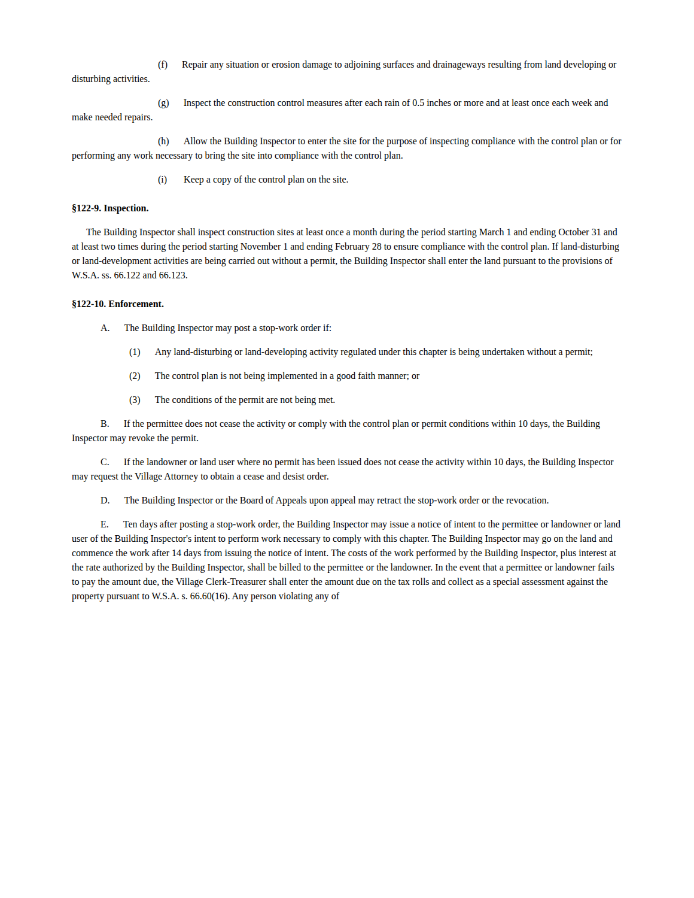(f) Repair any situation or erosion damage to adjoining surfaces and drainageways resulting from land developing or disturbing activities.
(g) Inspect the construction control measures after each rain of 0.5 inches or more and at least once each week and make needed repairs.
(h) Allow the Building Inspector to enter the site for the purpose of inspecting compliance with the control plan or for performing any work necessary to bring the site into compliance with the control plan.
(i) Keep a copy of the control plan on the site.
§122-9. Inspection.
The Building Inspector shall inspect construction sites at least once a month during the period starting March 1 and ending October 31 and at least two times during the period starting November 1 and ending February 28 to ensure compliance with the control plan. If land-disturbing or land-development activities are being carried out without a permit, the Building Inspector shall enter the land pursuant to the provisions of W.S.A. ss. 66.122 and 66.123.
§122-10. Enforcement.
A. The Building Inspector may post a stop-work order if:
(1) Any land-disturbing or land-developing activity regulated under this chapter is being undertaken without a permit;
(2) The control plan is not being implemented in a good faith manner; or
(3) The conditions of the permit are not being met.
B. If the permittee does not cease the activity or comply with the control plan or permit conditions within 10 days, the Building Inspector may revoke the permit.
C. If the landowner or land user where no permit has been issued does not cease the activity within 10 days, the Building Inspector may request the Village Attorney to obtain a cease and desist order.
D. The Building Inspector or the Board of Appeals upon appeal may retract the stop-work order or the revocation.
E. Ten days after posting a stop-work order, the Building Inspector may issue a notice of intent to the permittee or landowner or land user of the Building Inspector's intent to perform work necessary to comply with this chapter. The Building Inspector may go on the land and commence the work after 14 days from issuing the notice of intent. The costs of the work performed by the Building Inspector, plus interest at the rate authorized by the Building Inspector, shall be billed to the permittee or the landowner. In the event that a permittee or landowner fails to pay the amount due, the Village Clerk-Treasurer shall enter the amount due on the tax rolls and collect as a special assessment against the property pursuant to W.S.A. s. 66.60(16). Any person violating any of